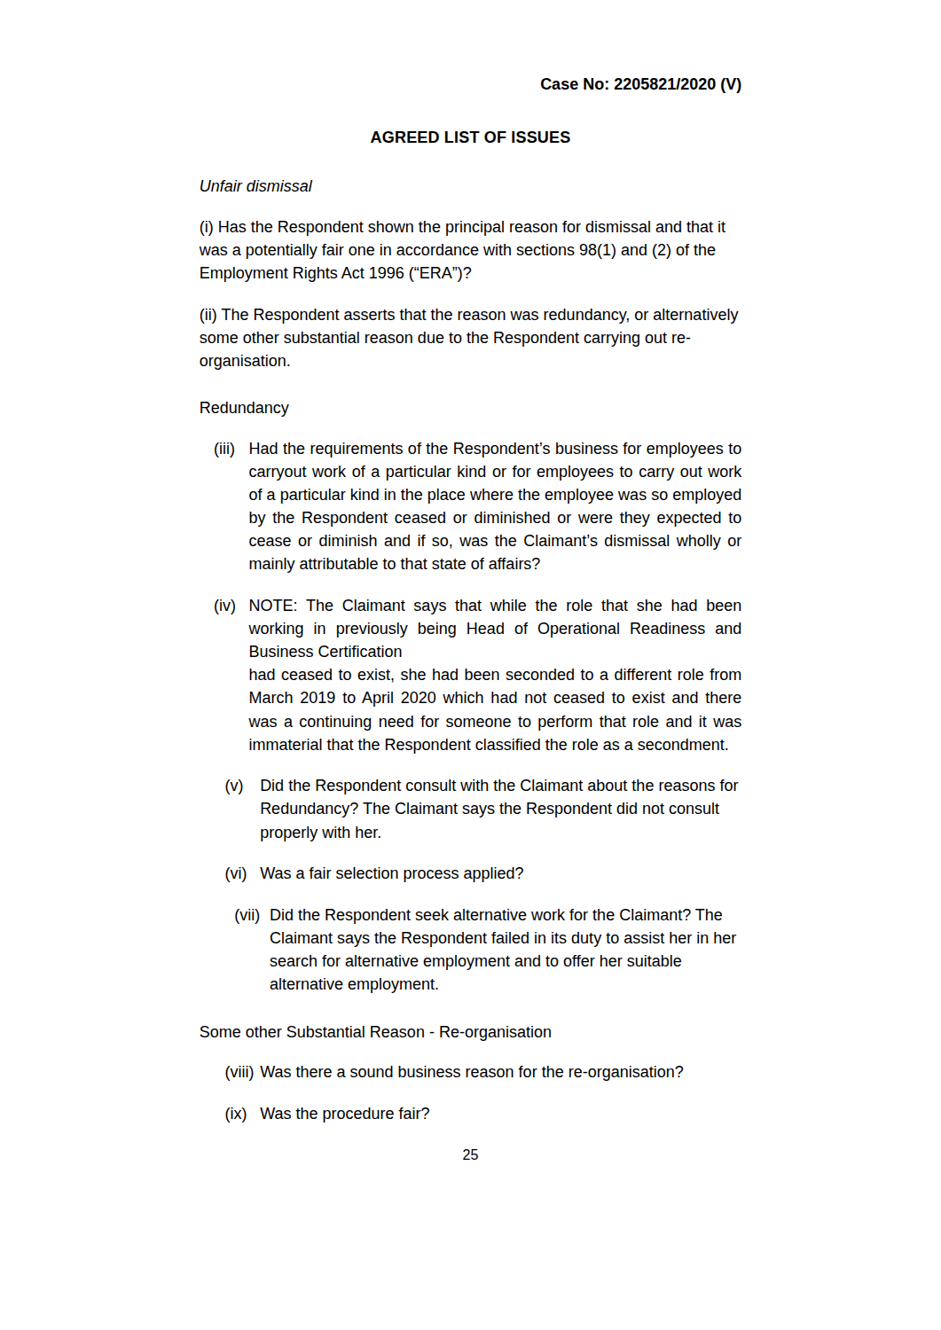Case No: 2205821/2020 (V)
AGREED LIST OF ISSUES
Unfair dismissal
(i) Has the Respondent shown the principal reason for dismissal and that it was a potentially fair one in accordance with sections 98(1) and (2) of the Employment Rights Act 1996 (“ERA”)?
(ii) The Respondent asserts that the reason was redundancy, or alternatively some other substantial reason due to the Respondent carrying out re-organisation.
Redundancy
(iii)
Had the requirements of the Respondent’s business for employees to carryout work of a particular kind or for employees to carry out work of a particular kind in the place where the employee was so employed by the Respondent ceased or diminished or were they expected to cease or diminish and if so, was the Claimant’s dismissal wholly or mainly attributable to that state of affairs?
(iv)
NOTE: The Claimant says that while the role that she had been working in previously being Head of Operational Readiness and Business Certification
had ceased to exist, she had been seconded to a different role from March 2019 to April 2020 which had not ceased to exist and there was a continuing need for someone to perform that role and it was immaterial that the Respondent classified the role as a secondment.
(v)
Did the Respondent consult with the Claimant about the reasons for Redundancy? The Claimant says the Respondent did not consult properly with her.
(vi)
Was a fair selection process applied?
(vii)
Did the Respondent seek alternative work for the Claimant? The Claimant says the Respondent failed in its duty to assist her in her search for alternative employment and to offer her suitable alternative employment.
Some other Substantial Reason - Re-organisation
(viii)
Was there a sound business reason for the re-organisation?
(ix)
Was the procedure fair?
25